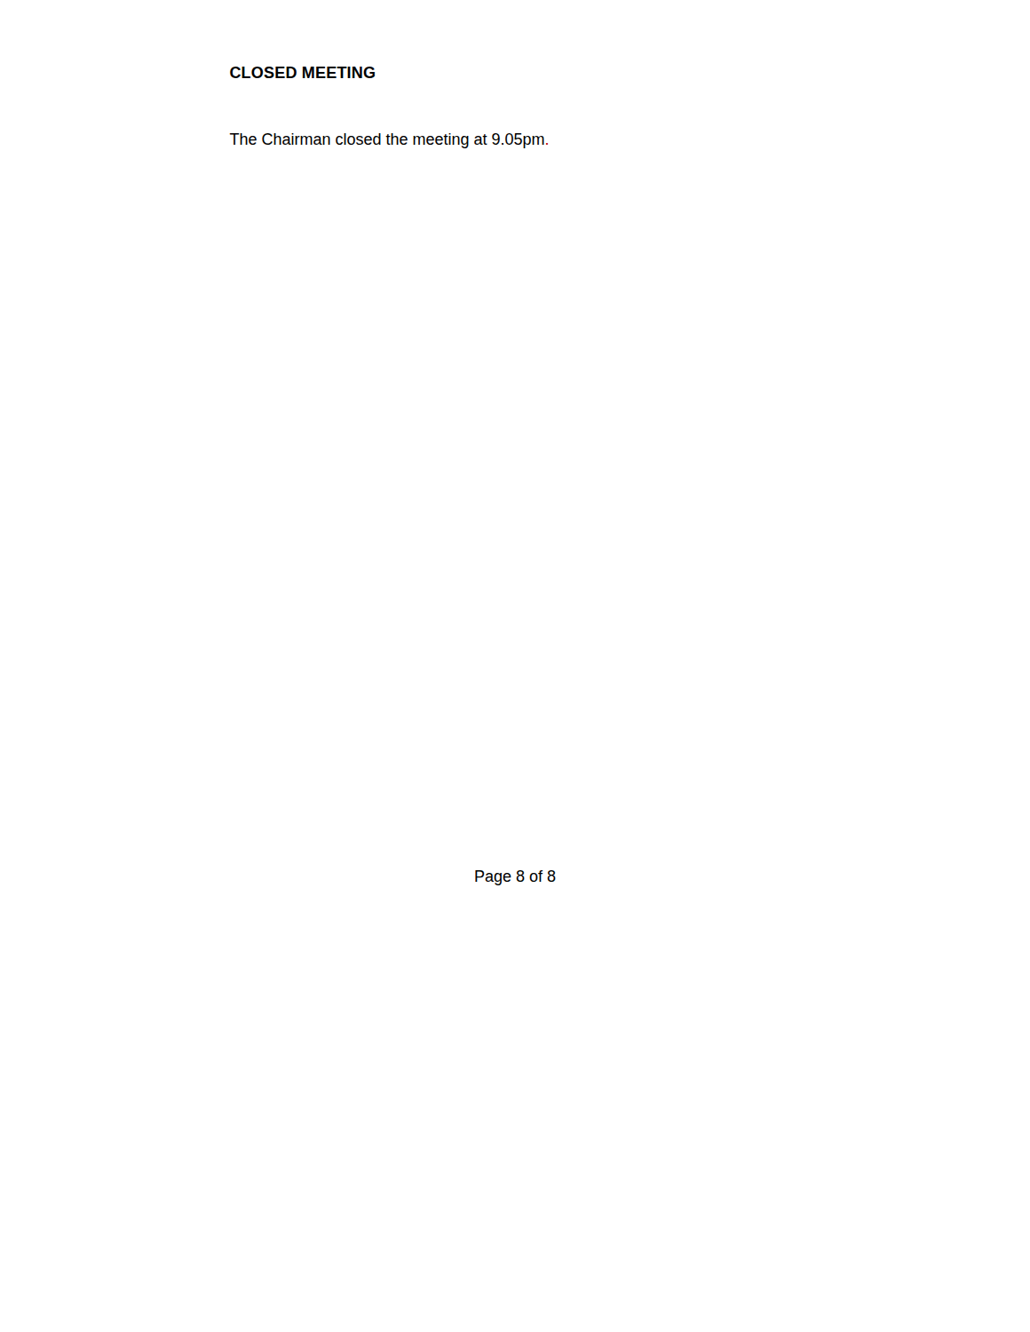CLOSED MEETING
The Chairman closed the meeting at 9.05pm.
Page 8 of 8